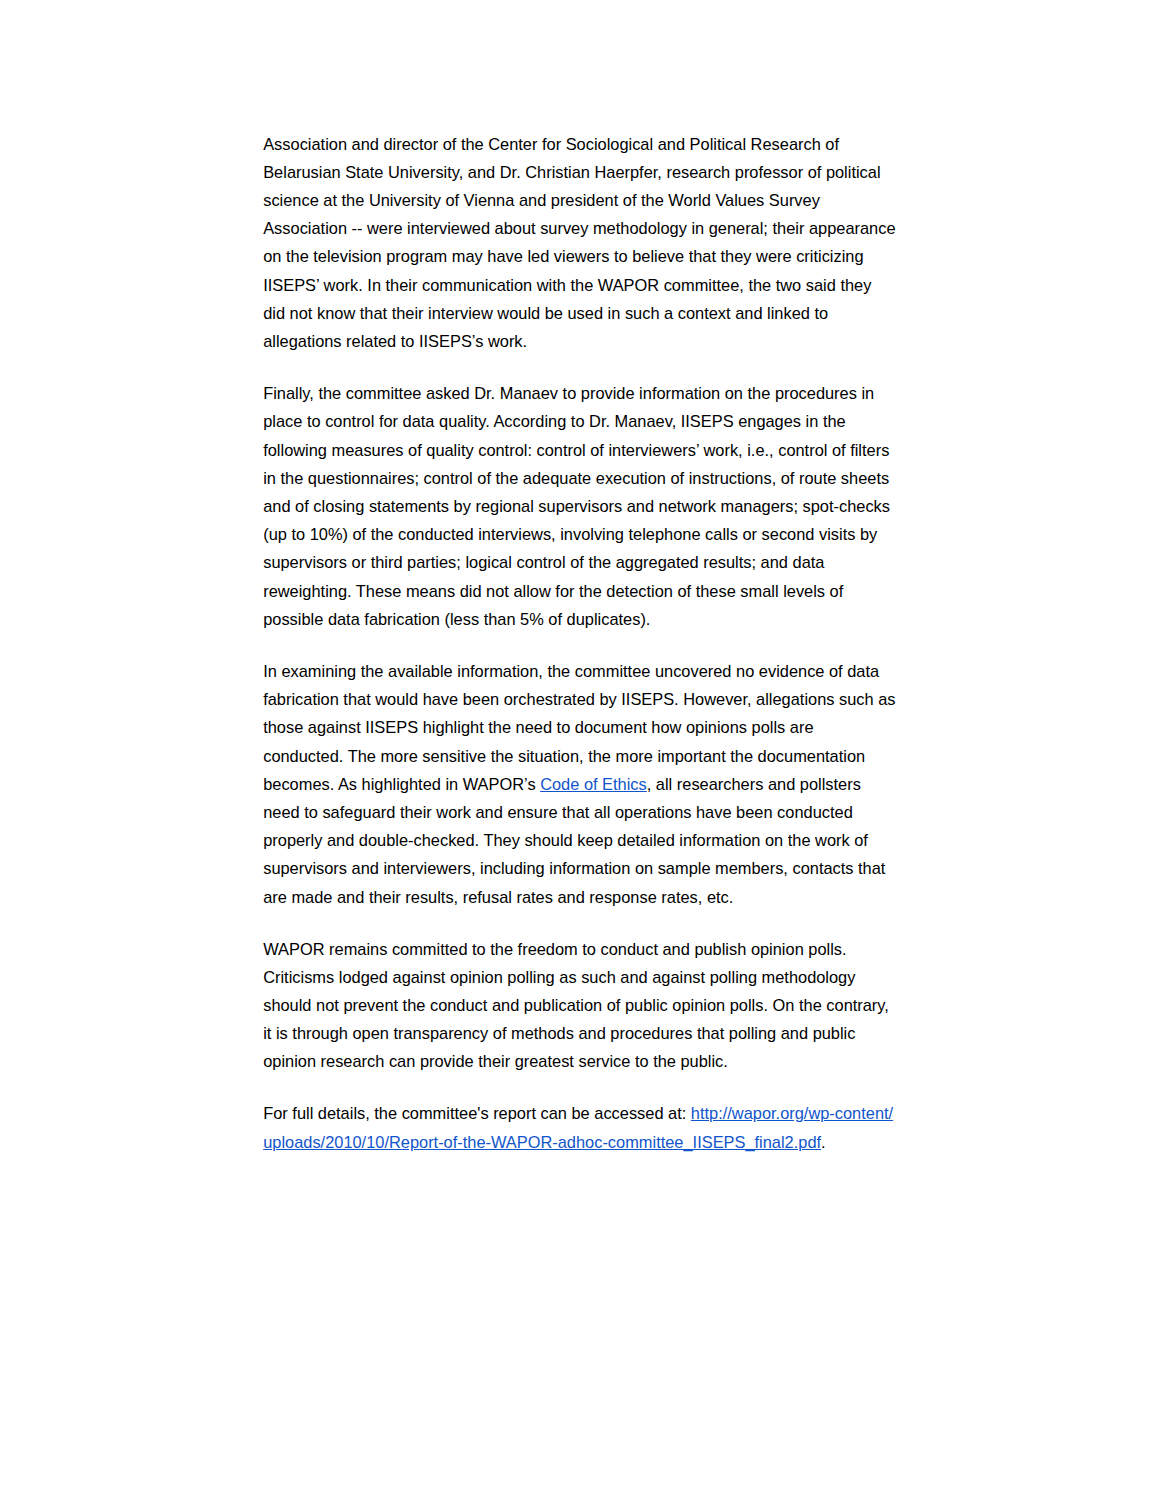Association and director of the Center for Sociological and Political Research of Belarusian State University, and Dr. Christian Haerpfer, research professor of political science at the University of Vienna and president of the World Values Survey Association -- were interviewed about survey methodology in general; their appearance on the television program may have led viewers to believe that they were criticizing IISEPS’ work. In their communication with the WAPOR committee, the two said they did not know that their interview would be used in such a context and linked to allegations related to IISEPS’s work.
Finally, the committee asked Dr. Manaev to provide information on the procedures in place to control for data quality. According to Dr. Manaev, IISEPS engages in the following measures of quality control: control of interviewers’ work, i.e., control of filters in the questionnaires; control of the adequate execution of instructions, of route sheets and of closing statements by regional supervisors and network managers; spot-checks (up to 10%) of the conducted interviews, involving telephone calls or second visits by supervisors or third parties; logical control of the aggregated results; and data reweighting. These means did not allow for the detection of these small levels of possible data fabrication (less than 5% of duplicates).
In examining the available information, the committee uncovered no evidence of data fabrication that would have been orchestrated by IISEPS. However, allegations such as those against IISEPS highlight the need to document how opinions polls are conducted. The more sensitive the situation, the more important the documentation becomes. As highlighted in WAPOR’s Code of Ethics, all researchers and pollsters need to safeguard their work and ensure that all operations have been conducted properly and double-checked. They should keep detailed information on the work of supervisors and interviewers, including information on sample members, contacts that are made and their results, refusal rates and response rates, etc.
WAPOR remains committed to the freedom to conduct and publish opinion polls. Criticisms lodged against opinion polling as such and against polling methodology should not prevent the conduct and publication of public opinion polls. On the contrary, it is through open transparency of methods and procedures that polling and public opinion research can provide their greatest service to the public.
For full details, the committee's report can be accessed at: http://wapor.org/wp-content/uploads/2010/10/Report-of-the-WAPOR-adhoc-committee_IISEPS_final2.pdf.